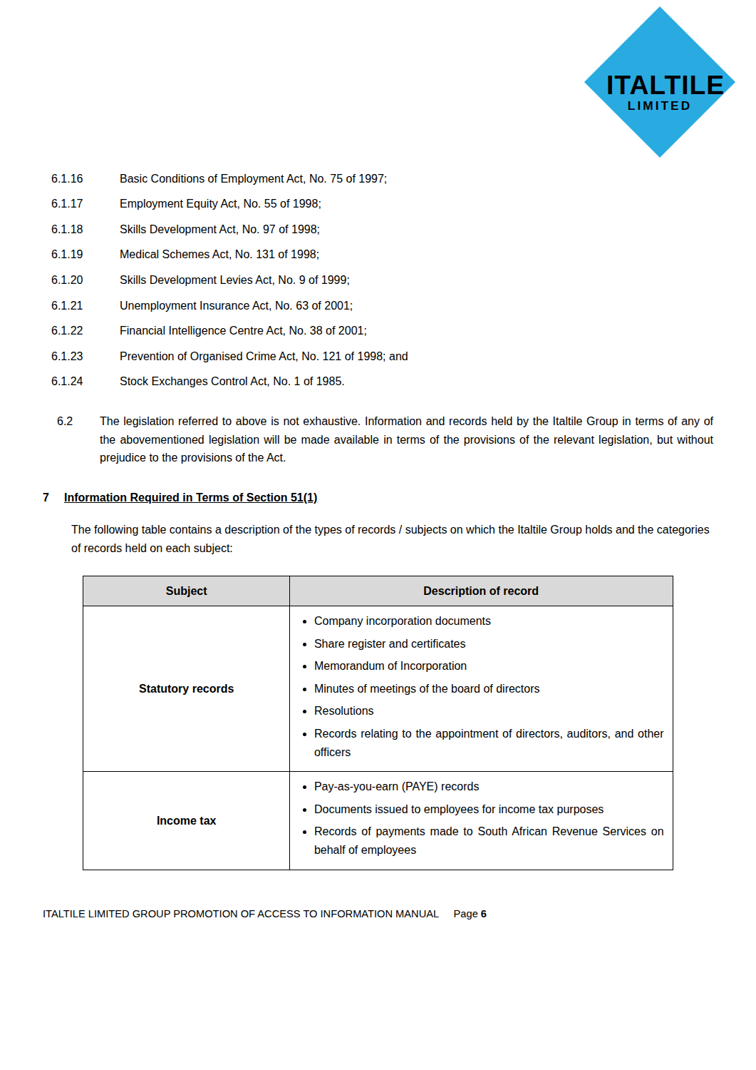ITALTILE
LIMITED
6.1.16 Basic Conditions of Employment Act, No. 75 of 1997;
6.1.17 Employment Equity Act, No. 55 of 1998;
6.1.18 Skills Development Act, No. 97 of 1998;
6.1.19 Medical Schemes Act, No. 131 of 1998;
6.1.20 Skills Development Levies Act, No. 9 of 1999;
6.1.21 Unemployment Insurance Act, No. 63 of 2001;
6.1.22 Financial Intelligence Centre Act, No. 38 of 2001;
6.1.23 Prevention of Organised Crime Act, No. 121 of 1998; and
6.1.24 Stock Exchanges Control Act, No. 1 of 1985.
6.2
The legislation referred to above is not exhaustive. Information and records held by the Italtile Group in terms of any of the abovementioned legislation will be made available in terms of the provisions of the relevant legislation, but without prejudice to the provisions of the Act.
7 Information Required in Terms of Section 51(1)
The following table contains a description of the types of records / subjects on which the Italtile Group holds and the categories of records held on each subject:
| Subject | Description of record |
| --- | --- |
| Statutory records | Company incorporation documents Share register and certificates Memorandum of Incorporation Minutes of meetings of the board of directors Resolutions Records relating to the appointment of directors, auditors, and other officers |
| Income tax | Pay-as-you-earn (PAYE) records Documents issued to employees for income tax purposes Records of payments made to South African Revenue Services on behalf of employees |
ITALTILE LIMITED GROUP PROMOTION OF ACCESS TO INFORMATION MANUAL Page 6